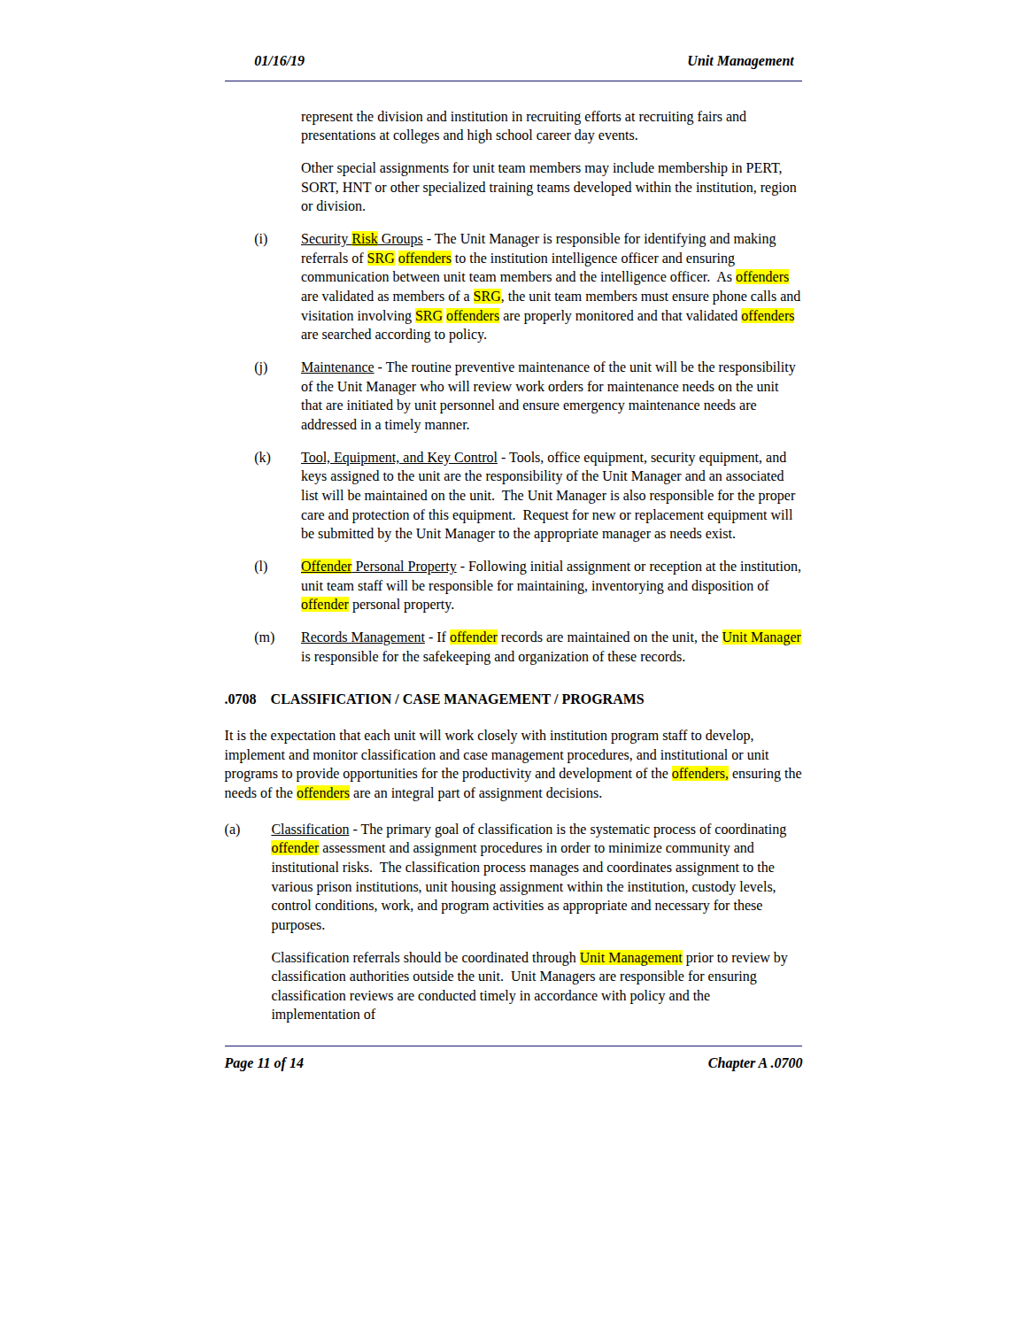01/16/19 Unit Management
represent the division and institution in recruiting efforts at recruiting fairs and presentations at colleges and high school career day events.
Other special assignments for unit team members may include membership in PERT, SORT, HNT or other specialized training teams developed within the institution, region or division.
(i)
Security Risk Groups - The Unit Manager is responsible for identifying and making referrals of SRG offenders to the institution intelligence officer and ensuring communication between unit team members and the intelligence officer. As offenders are validated as members of a SRG, the unit team members must ensure phone calls and visitation involving SRG offenders are properly monitored and that validated offenders are searched according to policy.
(j)
Maintenance - The routine preventive maintenance of the unit will be the responsibility of the Unit Manager who will review work orders for maintenance needs on the unit that are initiated by unit personnel and ensure emergency maintenance needs are addressed in a timely manner.
(k)
Tool, Equipment, and Key Control - Tools, office equipment, security equipment, and keys assigned to the unit are the responsibility of the Unit Manager and an associated list will be maintained on the unit. The Unit Manager is also responsible for the proper care and protection of this equipment. Request for new or replacement equipment will be submitted by the Unit Manager to the appropriate manager as needs exist.
(l)
Offender Personal Property - Following initial assignment or reception at the institution, unit team staff will be responsible for maintaining, inventorying and disposition of offender personal property.
(m)
Records Management - If offender records are maintained on the unit, the Unit Manager is responsible for the safekeeping and organization of these records.
.0708 CLASSIFICATION / CASE MANAGEMENT / PROGRAMS
It is the expectation that each unit will work closely with institution program staff to develop, implement and monitor classification and case management procedures, and institutional or unit programs to provide opportunities for the productivity and development of the offenders, ensuring the needs of the offenders are an integral part of assignment decisions.
(a)
Classification - The primary goal of classification is the systematic process of coordinating offender assessment and assignment procedures in order to minimize community and institutional risks. The classification process manages and coordinates assignment to the various prison institutions, unit housing assignment within the institution, custody levels, control conditions, work, and program activities as appropriate and necessary for these purposes.
Classification referrals should be coordinated through Unit Management prior to review by classification authorities outside the unit. Unit Managers are responsible for ensuring classification reviews are conducted timely in accordance with policy and the implementation of
Page 11 of 14 Chapter A .0700